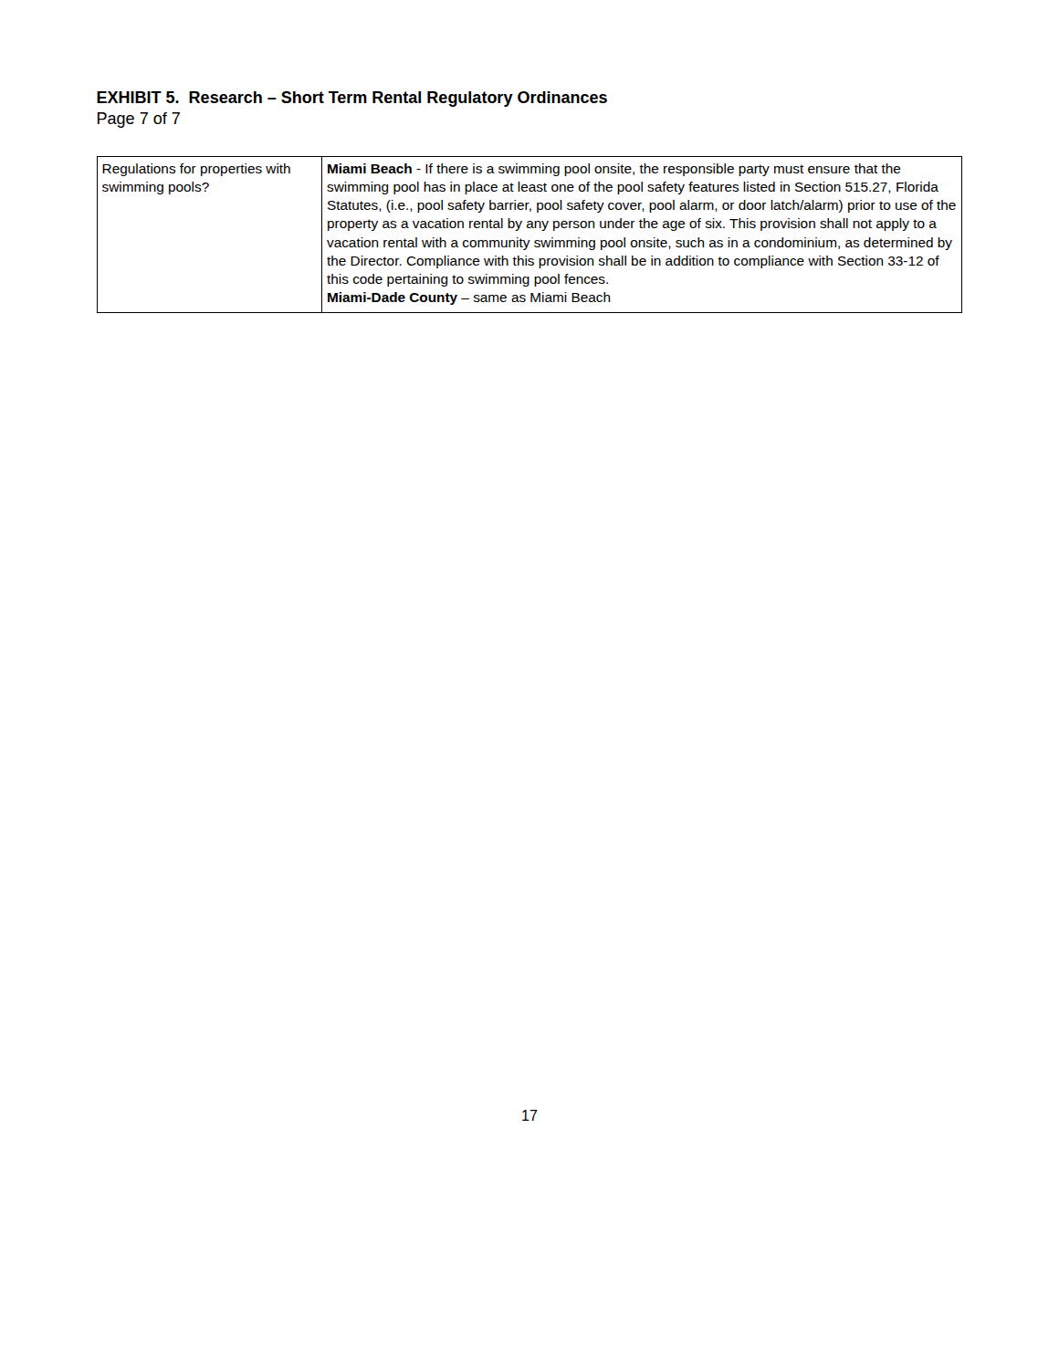EXHIBIT 5. Research – Short Term Rental Regulatory Ordinances
Page 7 of 7
| Regulations for properties with swimming pools? | Miami Beach - If there is a swimming pool onsite, the responsible party must ensure that the swimming pool has in place at least one of the pool safety features listed in Section 515.27, Florida Statutes, (i.e., pool safety barrier, pool safety cover, pool alarm, or door latch/alarm) prior to use of the property as a vacation rental by any person under the age of six. This provision shall not apply to a vacation rental with a community swimming pool onsite, such as in a condominium, as determined by the Director. Compliance with this provision shall be in addition to compliance with Section 33-12 of this code pertaining to swimming pool fences. Miami-Dade County – same as Miami Beach |
17